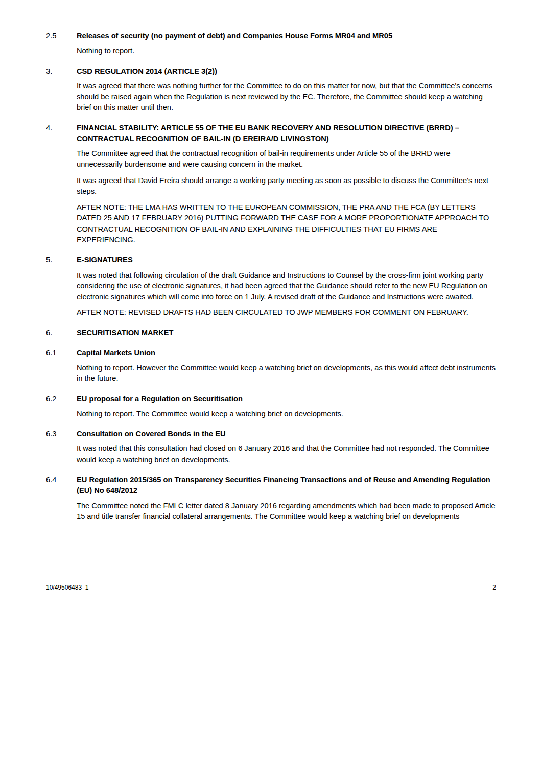2.5
Releases of security (no payment of debt) and Companies House Forms MR04 and MR05
Nothing to report.
3.
CSD REGULATION 2014 (ARTICLE 3(2))
It was agreed that there was nothing further for the Committee to do on this matter for now, but that the Committee's concerns should be raised again when the Regulation is next reviewed by the EC. Therefore, the Committee should keep a watching brief on this matter until then.
4.
FINANCIAL STABILITY: ARTICLE 55 OF THE EU BANK RECOVERY AND RESOLUTION DIRECTIVE (BRRD) – CONTRACTUAL RECOGNITION OF BAIL-IN (D EREIRA/D LIVINGSTON)
The Committee agreed that the contractual recognition of bail-in requirements under Article 55 of the BRRD were unnecessarily burdensome and were causing concern in the market.
It was agreed that David Ereira should arrange a working party meeting as soon as possible to discuss the Committee's next steps.
AFTER NOTE: THE LMA HAS WRITTEN TO THE EUROPEAN COMMISSION, THE PRA AND THE FCA (BY LETTERS DATED 25 AND 17 FEBRUARY 2016) PUTTING FORWARD THE CASE FOR A MORE PROPORTIONATE APPROACH TO CONTRACTUAL RECOGNITION OF BAIL-IN AND EXPLAINING THE DIFFICULTIES THAT EU FIRMS ARE EXPERIENCING.
5.
E-SIGNATURES
It was noted that following circulation of the draft Guidance and Instructions to Counsel by the cross-firm joint working party considering the use of electronic signatures, it had been agreed that the Guidance should refer to the new EU Regulation on electronic signatures which will come into force on 1 July. A revised draft of the Guidance and Instructions were awaited.
AFTER NOTE: REVISED DRAFTS HAD BEEN CIRCULATED TO JWP MEMBERS FOR COMMENT ON FEBRUARY.
6.
SECURITISATION MARKET
6.1
Capital Markets Union
Nothing to report. However the Committee would keep a watching brief on developments, as this would affect debt instruments in the future.
6.2
EU proposal for a Regulation on Securitisation
Nothing to report. The Committee would keep a watching brief on developments.
6.3
Consultation on Covered Bonds in the EU
It was noted that this consultation had closed on 6 January 2016 and that the Committee had not responded. The Committee would keep a watching brief on developments.
6.4
EU Regulation 2015/365 on Transparency Securities Financing Transactions and of Reuse and Amending Regulation (EU) No 648/2012
The Committee noted the FMLC letter dated 8 January 2016 regarding amendments which had been made to proposed Article 15 and title transfer financial collateral arrangements. The Committee would keep a watching brief on developments
10/49506483_1 2